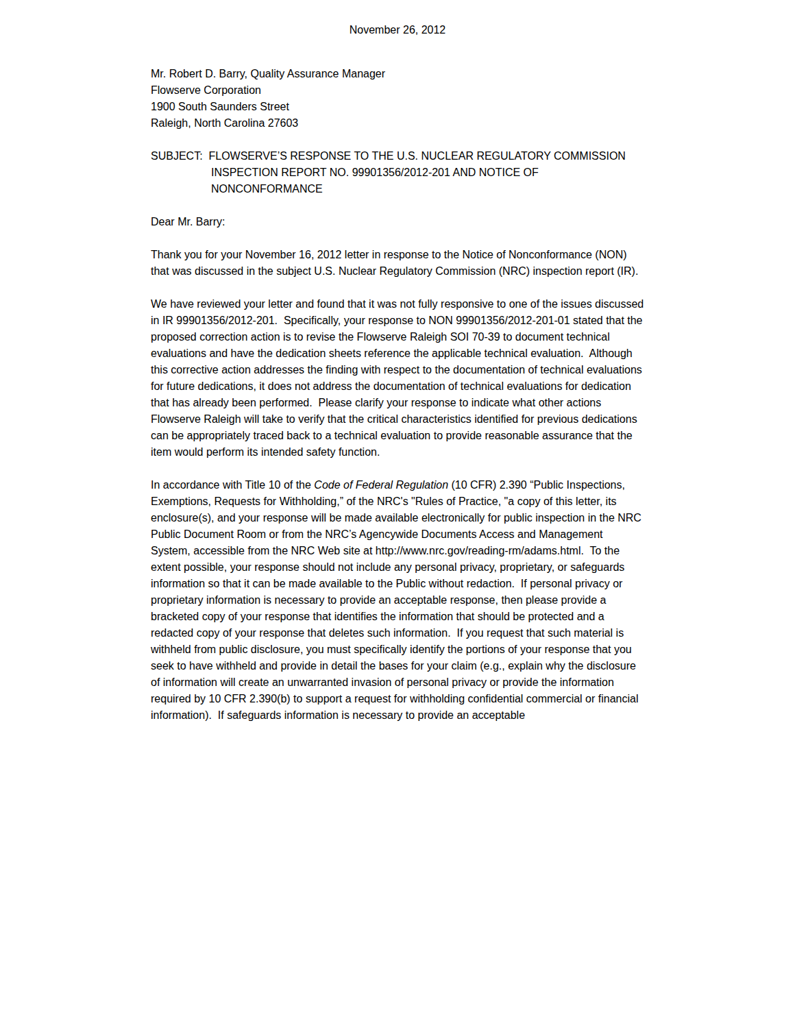November 26, 2012
Mr. Robert D. Barry, Quality Assurance Manager
Flowserve Corporation
1900 South Saunders Street
Raleigh, North Carolina 27603
SUBJECT: FLOWSERVE’S RESPONSE TO THE U.S. NUCLEAR REGULATORY COMMISSION INSPECTION REPORT NO. 99901356/2012-201 AND NOTICE OF NONCONFORMANCE
Dear Mr. Barry:
Thank you for your November 16, 2012 letter in response to the Notice of Nonconformance (NON) that was discussed in the subject U.S. Nuclear Regulatory Commission (NRC) inspection report (IR).
We have reviewed your letter and found that it was not fully responsive to one of the issues discussed in IR 99901356/2012-201. Specifically, your response to NON 99901356/2012-201-01 stated that the proposed correction action is to revise the Flowserve Raleigh SOI 70-39 to document technical evaluations and have the dedication sheets reference the applicable technical evaluation. Although this corrective action addresses the finding with respect to the documentation of technical evaluations for future dedications, it does not address the documentation of technical evaluations for dedication that has already been performed. Please clarify your response to indicate what other actions Flowserve Raleigh will take to verify that the critical characteristics identified for previous dedications can be appropriately traced back to a technical evaluation to provide reasonable assurance that the item would perform its intended safety function.
In accordance with Title 10 of the Code of Federal Regulation (10 CFR) 2.390 “Public Inspections, Exemptions, Requests for Withholding,” of the NRC's "Rules of Practice, "a copy of this letter, its enclosure(s), and your response will be made available electronically for public inspection in the NRC Public Document Room or from the NRC’s Agencywide Documents Access and Management System, accessible from the NRC Web site at http://www.nrc.gov/reading-rm/adams.html. To the extent possible, your response should not include any personal privacy, proprietary, or safeguards information so that it can be made available to the Public without redaction. If personal privacy or proprietary information is necessary to provide an acceptable response, then please provide a bracketed copy of your response that identifies the information that should be protected and a redacted copy of your response that deletes such information. If you request that such material is withheld from public disclosure, you must specifically identify the portions of your response that you seek to have withheld and provide in detail the bases for your claim (e.g., explain why the disclosure of information will create an unwarranted invasion of personal privacy or provide the information required by 10 CFR 2.390(b) to support a request for withholding confidential commercial or financial information). If safeguards information is necessary to provide an acceptable